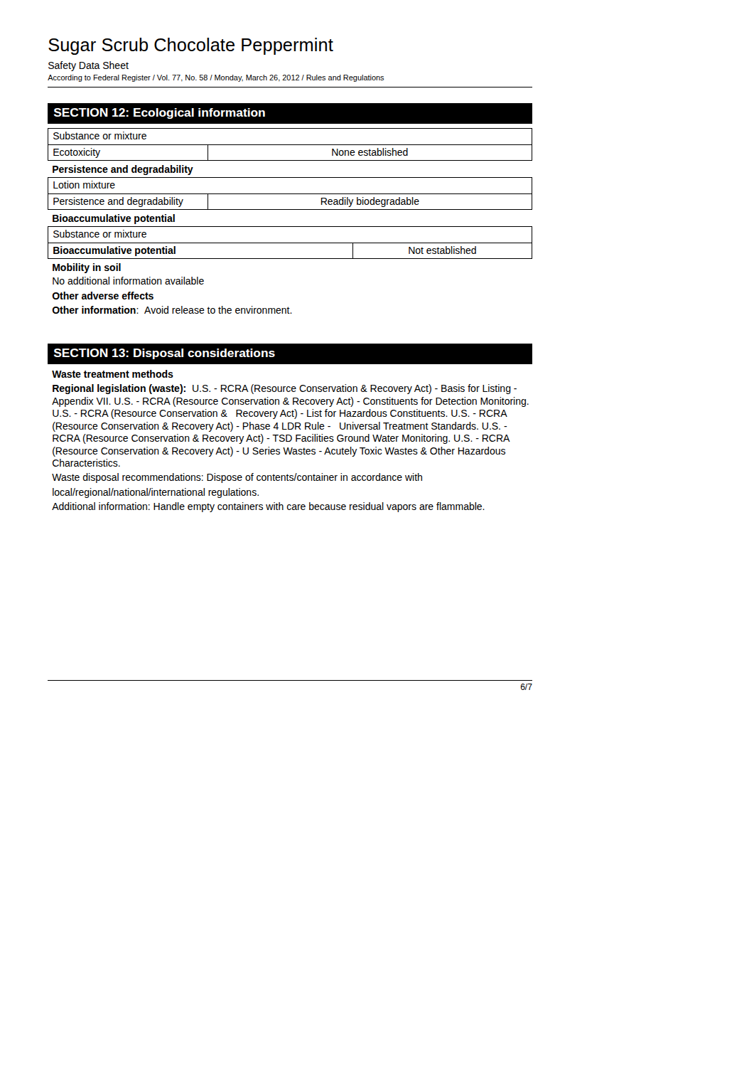Sugar Scrub Chocolate Peppermint
Safety Data Sheet
According to Federal Register / Vol. 77, No. 58 / Monday, March 26, 2012 / Rules and Regulations
SECTION 12: Ecological information
| Substance or mixture |
| Ecotoxicity | None established |
Persistence and degradability
| Lotion mixture |
| Persistence and degradability | Readily biodegradable |
Bioaccumulative potential
| Substance or mixture |
| Bioaccumulative potential | Not established |
Mobility in soil
No additional information available
Other adverse effects
Other information: Avoid release to the environment.
SECTION 13: Disposal considerations
Waste treatment methods
Regional legislation (waste): U.S. - RCRA (Resource Conservation & Recovery Act) - Basis for Listing - Appendix VII. U.S. - RCRA (Resource Conservation & Recovery Act) - Constituents for Detection Monitoring. U.S. - RCRA (Resource Conservation & Recovery Act) - List for Hazardous Constituents. U.S. - RCRA (Resource Conservation & Recovery Act) - Phase 4 LDR Rule - Universal Treatment Standards. U.S. - RCRA (Resource Conservation & Recovery Act) - TSD Facilities Ground Water Monitoring. U.S. - RCRA (Resource Conservation & Recovery Act) - U Series Wastes - Acutely Toxic Wastes & Other Hazardous Characteristics.
Waste disposal recommendations: Dispose of contents/container in accordance with
local/regional/national/international regulations.
Additional information: Handle empty containers with care because residual vapors are flammable.
6/7